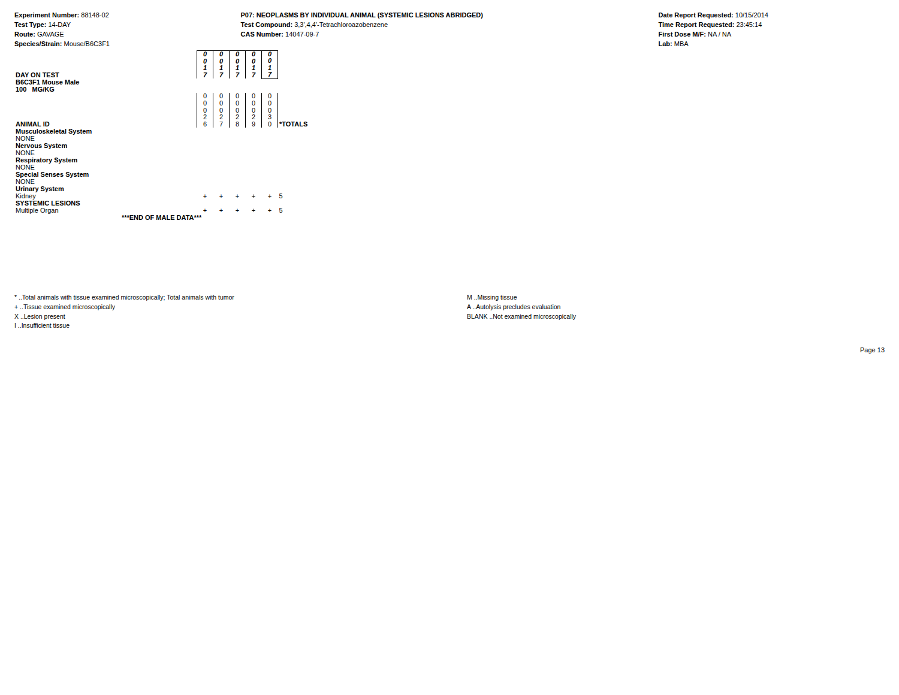| Experiment Number: 88148-02 | P07: NEOPLASMS BY INDIVIDUAL ANIMAL (SYSTEMIC LESIONS ABRIDGED) | Date Report Requested: 10/15/2014 |
| Test Type: 14-DAY | Test Compound: 3,3',4,4'-Tetrachloroazobenzene | Time Report Requested: 23:45:14 |
| Route: GAVAGE | CAS Number: 14047-09-7 | First Dose M/F: NA / NA |
| Species/Strain: Mouse/B6C3F1 | | Lab: MBA |
| DAY ON TEST | 0 0 1 7 | 0 0 1 7 | 0 0 1 7 | 0 0 1 7 | 0 0 1 7 | |
| B6C3F1 Mouse Male | | |
| 100 MG/KG | | |
| ANIMAL ID | 0 0 0 2 6 | 0 0 0 2 7 | 0 0 0 2 8 | 0 0 0 2 9 | 0 0 0 3 0 | *TOTALS |
| Musculoskeletal System |
| NONE |
| Nervous System |
| NONE |
| Respiratory System |
| NONE |
| Special Senses System |
| NONE |
| Urinary System |
| Kidney | + | + | + | + | + | 5 |
| SYSTEMIC LESIONS |
| Multiple Organ | + | + | + | + | + | 5 |
| ***END OF MALE DATA*** |
| * ..Total animals with tissue examined microscopically; Total animals with tumor | M ..Missing tissue |
| + ..Tissue examined microscopically | A ..Autolysis precludes evaluation |
| X ..Lesion present | BLANK ..Not examined microscopically |
| I ..Insufficient tissue | |
Page 13